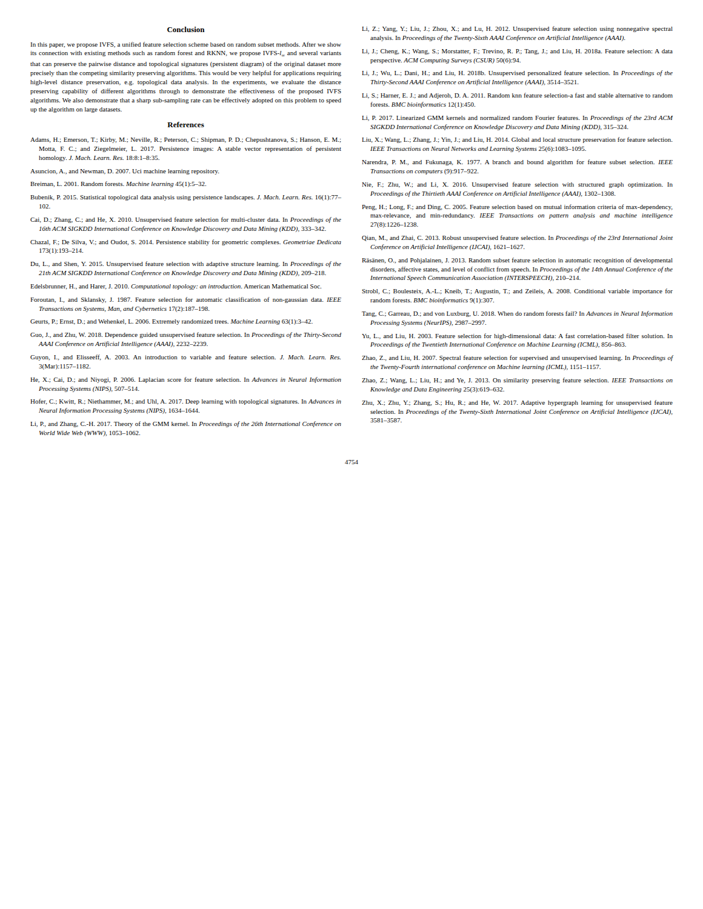Conclusion
In this paper, we propose IVFS, a unified feature selection scheme based on random subset methods. After we show its connection with existing methods such as random forest and RKNN, we propose IVFS-l∞ and several variants that can preserve the pairwise distance and topological signatures (persistent diagram) of the original dataset more precisely than the competing similarity preserving algorithms. This would be very helpful for applications requiring high-level distance preservation, e.g. topological data analysis. In the experiments, we evaluate the distance preserving capability of different algorithms through to demonstrate the effectiveness of the proposed IVFS algorithms. We also demonstrate that a sharp sub-sampling rate can be effectively adopted on this problem to speed up the algorithm on large datasets.
References
Adams, H.; Emerson, T.; Kirby, M.; Neville, R.; Peterson, C.; Shipman, P. D.; Chepushtanova, S.; Hanson, E. M.; Motta, F. C.; and Ziegelmeier, L. 2017. Persistence images: A stable vector representation of persistent homology. J. Mach. Learn. Res. 18:8:1–8:35.
Asuncion, A., and Newman, D. 2007. Uci machine learning repository.
Breiman, L. 2001. Random forests. Machine learning 45(1):5–32.
Bubenik, P. 2015. Statistical topological data analysis using persistence landscapes. J. Mach. Learn. Res. 16(1):77–102.
Cai, D.; Zhang, C.; and He, X. 2010. Unsupervised feature selection for multi-cluster data. In Proceedings of the 16th ACM SIGKDD International Conference on Knowledge Discovery and Data Mining (KDD), 333–342.
Chazal, F.; De Silva, V.; and Oudot, S. 2014. Persistence stability for geometric complexes. Geometriae Dedicata 173(1):193–214.
Du, L., and Shen, Y. 2015. Unsupervised feature selection with adaptive structure learning. In Proceedings of the 21th ACM SIGKDD International Conference on Knowledge Discovery and Data Mining (KDD), 209–218.
Edelsbrunner, H., and Harer, J. 2010. Computational topology: an introduction. American Mathematical Soc.
Foroutan, I., and Sklansky, J. 1987. Feature selection for automatic classification of non-gaussian data. IEEE Transactions on Systems, Man, and Cybernetics 17(2):187–198.
Geurts, P.; Ernst, D.; and Wehenkel, L. 2006. Extremely randomized trees. Machine Learning 63(1):3–42.
Guo, J., and Zhu, W. 2018. Dependence guided unsupervised feature selection. In Proceedings of the Thirty-Second AAAI Conference on Artificial Intelligence (AAAI), 2232–2239.
Guyon, I., and Elisseeff, A. 2003. An introduction to variable and feature selection. J. Mach. Learn. Res. 3(Mar):1157–1182.
He, X.; Cai, D.; and Niyogi, P. 2006. Laplacian score for feature selection. In Advances in Neural Information Processing Systems (NIPS), 507–514.
Hofer, C.; Kwitt, R.; Niethammer, M.; and Uhl, A. 2017. Deep learning with topological signatures. In Advances in Neural Information Processing Systems (NIPS), 1634–1644.
Li, P., and Zhang, C.-H. 2017. Theory of the GMM kernel. In Proceedings of the 26th International Conference on World Wide Web (WWW), 1053–1062.
Li, Z.; Yang, Y.; Liu, J.; Zhou, X.; and Lu, H. 2012. Unsupervised feature selection using nonnegative spectral analysis. In Proceedings of the Twenty-Sixth AAAI Conference on Artificial Intelligence (AAAI).
Li, J.; Cheng, K.; Wang, S.; Morstatter, F.; Trevino, R. P.; Tang, J.; and Liu, H. 2018a. Feature selection: A data perspective. ACM Computing Surveys (CSUR) 50(6):94.
Li, J.; Wu, L.; Dani, H.; and Liu, H. 2018b. Unsupervised personalized feature selection. In Proceedings of the Thirty-Second AAAI Conference on Artificial Intelligence (AAAI), 3514–3521.
Li, S.; Harner, E. J.; and Adjeroh, D. A. 2011. Random knn feature selection-a fast and stable alternative to random forests. BMC bioinformatics 12(1):450.
Li, P. 2017. Linearized GMM kernels and normalized random Fourier features. In Proceedings of the 23rd ACM SIGKDD International Conference on Knowledge Discovery and Data Mining (KDD), 315–324.
Liu, X.; Wang, L.; Zhang, J.; Yin, J.; and Liu, H. 2014. Global and local structure preservation for feature selection. IEEE Transactions on Neural Networks and Learning Systems 25(6):1083–1095.
Narendra, P. M., and Fukunaga, K. 1977. A branch and bound algorithm for feature subset selection. IEEE Transactions on computers (9):917–922.
Nie, F.; Zhu, W.; and Li, X. 2016. Unsupervised feature selection with structured graph optimization. In Proceedings of the Thirtieth AAAI Conference on Artificial Intelligence (AAAI), 1302–1308.
Peng, H.; Long, F.; and Ding, C. 2005. Feature selection based on mutual information criteria of max-dependency, max-relevance, and min-redundancy. IEEE Transactions on pattern analysis and machine intelligence 27(8):1226–1238.
Qian, M., and Zhai, C. 2013. Robust unsupervised feature selection. In Proceedings of the 23rd International Joint Conference on Artificial Intelligence (IJCAI), 1621–1627.
Räsänen, O., and Pohjalainen, J. 2013. Random subset feature selection in automatic recognition of developmental disorders, affective states, and level of conflict from speech. In Proceedings of the 14th Annual Conference of the International Speech Communication Association (INTERSPEECH), 210–214.
Strobl, C.; Boulesteix, A.-L.; Kneib, T.; Augustin, T.; and Zeileis, A. 2008. Conditional variable importance for random forests. BMC bioinformatics 9(1):307.
Tang, C.; Garreau, D.; and von Luxburg, U. 2018. When do random forests fail? In Advances in Neural Information Processing Systems (NeurIPS), 2987–2997.
Yu, L., and Liu, H. 2003. Feature selection for high-dimensional data: A fast correlation-based filter solution. In Proceedings of the Twentieth International Conference on Machine Learning (ICML), 856–863.
Zhao, Z., and Liu, H. 2007. Spectral feature selection for supervised and unsupervised learning. In Proceedings of the Twenty-Fourth international conference on Machine learning (ICML), 1151–1157.
Zhao, Z.; Wang, L.; Liu, H.; and Ye, J. 2013. On similarity preserving feature selection. IEEE Transactions on Knowledge and Data Engineering 25(3):619–632.
Zhu, X.; Zhu, Y.; Zhang, S.; Hu, R.; and He, W. 2017. Adaptive hypergraph learning for unsupervised feature selection. In Proceedings of the Twenty-Sixth International Joint Conference on Artificial Intelligence (IJCAI), 3581–3587.
4754